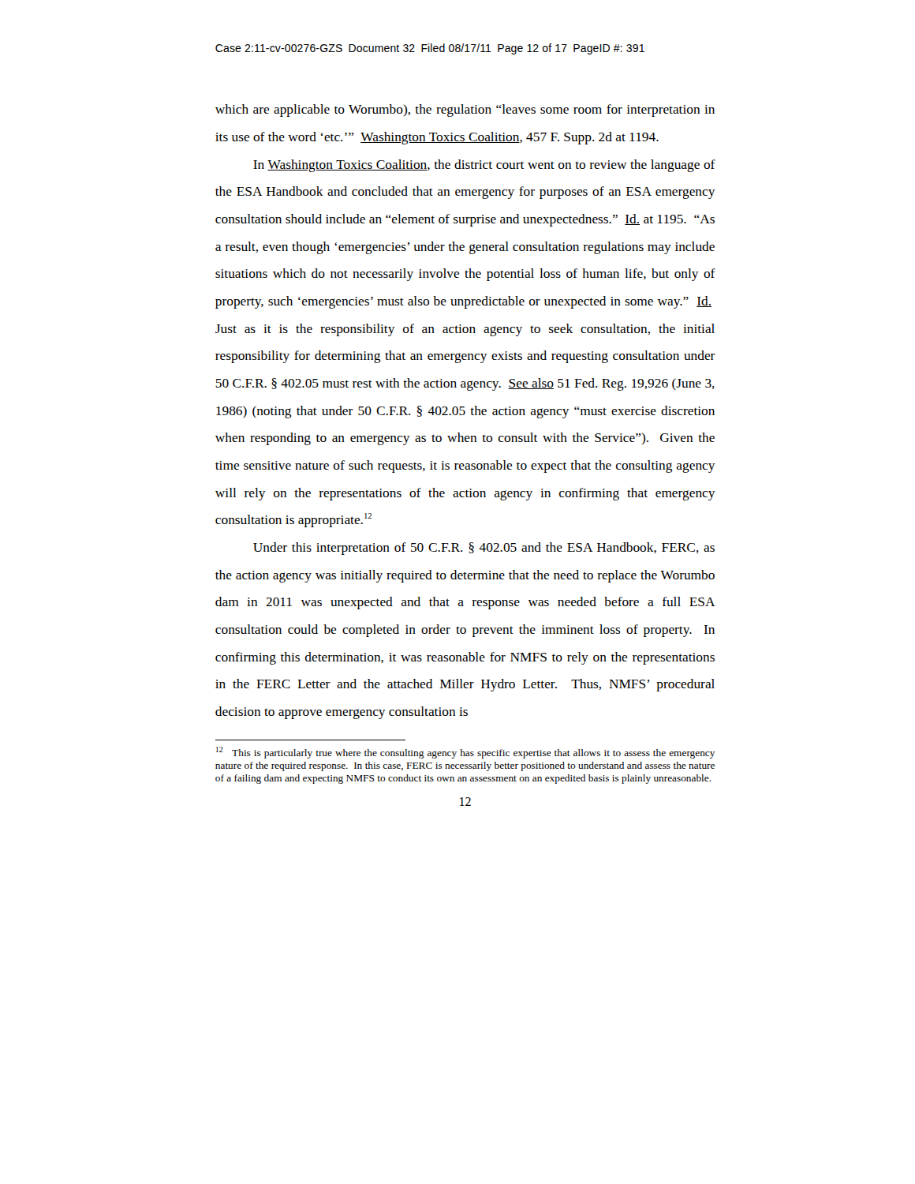Case 2:11-cv-00276-GZS Document 32 Filed 08/17/11 Page 12 of 17 PageID #: 391
which are applicable to Worumbo), the regulation “leaves some room for interpretation in its use of the word ‘etc.’” Washington Toxics Coalition, 457 F. Supp. 2d at 1194.
In Washington Toxics Coalition, the district court went on to review the language of the ESA Handbook and concluded that an emergency for purposes of an ESA emergency consultation should include an “element of surprise and unexpectedness.” Id. at 1195. “As a result, even though ‘emergencies’ under the general consultation regulations may include situations which do not necessarily involve the potential loss of human life, but only of property, such ‘emergencies’ must also be unpredictable or unexpected in some way.” Id. Just as it is the responsibility of an action agency to seek consultation, the initial responsibility for determining that an emergency exists and requesting consultation under 50 C.F.R. § 402.05 must rest with the action agency. See also 51 Fed. Reg. 19,926 (June 3, 1986) (noting that under 50 C.F.R. § 402.05 the action agency “must exercise discretion when responding to an emergency as to when to consult with the Service”). Given the time sensitive nature of such requests, it is reasonable to expect that the consulting agency will rely on the representations of the action agency in confirming that emergency consultation is appropriate.12
Under this interpretation of 50 C.F.R. § 402.05 and the ESA Handbook, FERC, as the action agency was initially required to determine that the need to replace the Worumbo dam in 2011 was unexpected and that a response was needed before a full ESA consultation could be completed in order to prevent the imminent loss of property. In confirming this determination, it was reasonable for NMFS to rely on the representations in the FERC Letter and the attached Miller Hydro Letter. Thus, NMFS’ procedural decision to approve emergency consultation is
12 This is particularly true where the consulting agency has specific expertise that allows it to assess the emergency nature of the required response. In this case, FERC is necessarily better positioned to understand and assess the nature of a failing dam and expecting NMFS to conduct its own an assessment on an expedited basis is plainly unreasonable.
12